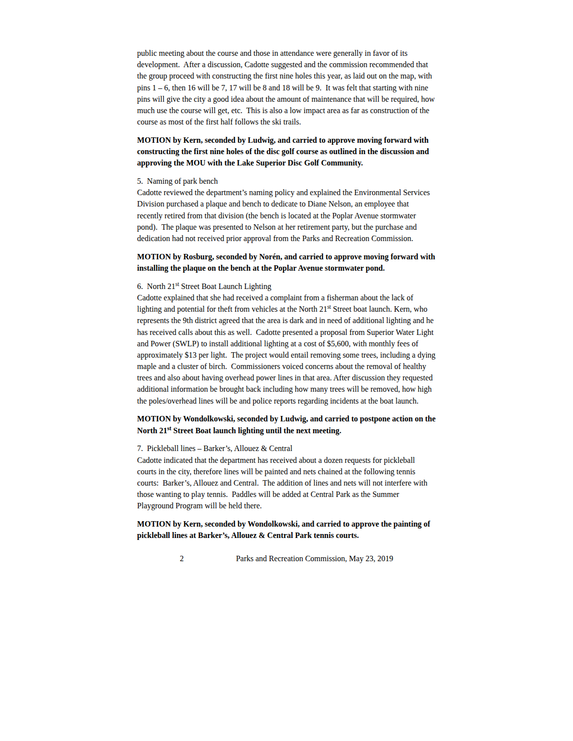public meeting about the course and those in attendance were generally in favor of its development. After a discussion, Cadotte suggested and the commission recommended that the group proceed with constructing the first nine holes this year, as laid out on the map, with pins 1 – 6, then 16 will be 7, 17 will be 8 and 18 will be 9. It was felt that starting with nine pins will give the city a good idea about the amount of maintenance that will be required, how much use the course will get, etc. This is also a low impact area as far as construction of the course as most of the first half follows the ski trails.
MOTION by Kern, seconded by Ludwig, and carried to approve moving forward with constructing the first nine holes of the disc golf course as outlined in the discussion and approving the MOU with the Lake Superior Disc Golf Community.
5. Naming of park bench
Cadotte reviewed the department’s naming policy and explained the Environmental Services Division purchased a plaque and bench to dedicate to Diane Nelson, an employee that recently retired from that division (the bench is located at the Poplar Avenue stormwater pond). The plaque was presented to Nelson at her retirement party, but the purchase and dedication had not received prior approval from the Parks and Recreation Commission.
MOTION by Rosburg, seconded by Norén, and carried to approve moving forward with installing the plaque on the bench at the Poplar Avenue stormwater pond.
6. North 21st Street Boat Launch Lighting
Cadotte explained that she had received a complaint from a fisherman about the lack of lighting and potential for theft from vehicles at the North 21st Street boat launch. Kern, who represents the 9th district agreed that the area is dark and in need of additional lighting and he has received calls about this as well. Cadotte presented a proposal from Superior Water Light and Power (SWLP) to install additional lighting at a cost of $5,600, with monthly fees of approximately $13 per light. The project would entail removing some trees, including a dying maple and a cluster of birch. Commissioners voiced concerns about the removal of healthy trees and also about having overhead power lines in that area. After discussion they requested additional information be brought back including how many trees will be removed, how high the poles/overhead lines will be and police reports regarding incidents at the boat launch.
MOTION by Wondolkowski, seconded by Ludwig, and carried to postpone action on the North 21st Street Boat launch lighting until the next meeting.
7. Pickleball lines – Barker’s, Allouez & Central
Cadotte indicated that the department has received about a dozen requests for pickleball courts in the city, therefore lines will be painted and nets chained at the following tennis courts: Barker’s, Allouez and Central. The addition of lines and nets will not interfere with those wanting to play tennis. Paddles will be added at Central Park as the Summer Playground Program will be held there.
MOTION by Kern, seconded by Wondolkowski, and carried to approve the painting of pickleball lines at Barker’s, Allouez & Central Park tennis courts.
2 Parks and Recreation Commission, May 23, 2019